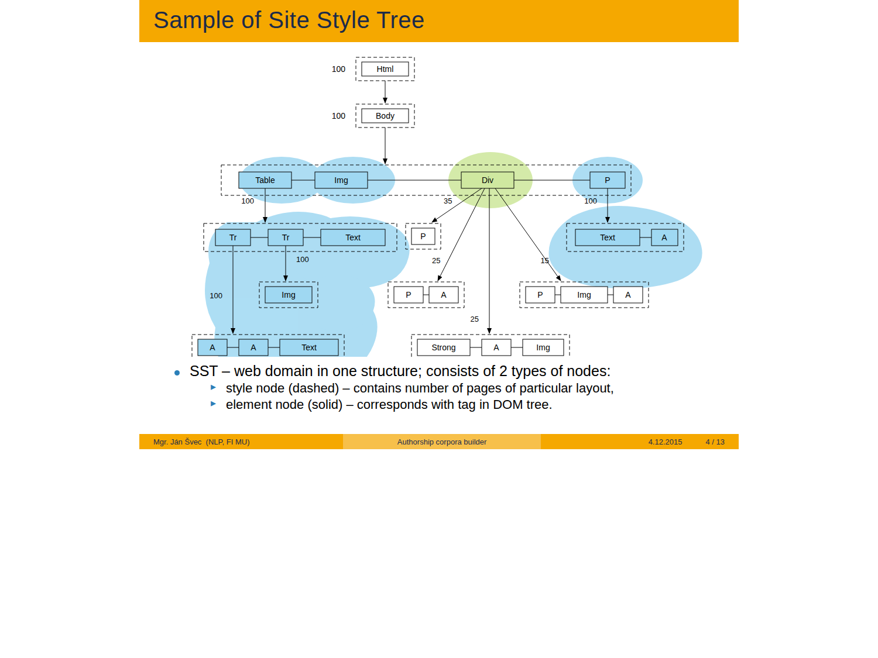Sample of Site Style Tree
Html 100 Body 100 Table Img Div P 100 Tr Tr Text 100 Img 100 A A Text 35 P 25 P A 25 Strong A Img 15 P Img A 100 Text A
SST – web domain in one structure; consists of 2 types of nodes:
style node (dashed) – contains number of pages of particular layout,
element node (solid) – corresponds with tag in DOM tree.
Mgr. Ján Švec (NLP, FI MU)
Authorship corpora builder
4.12.20154 / 13